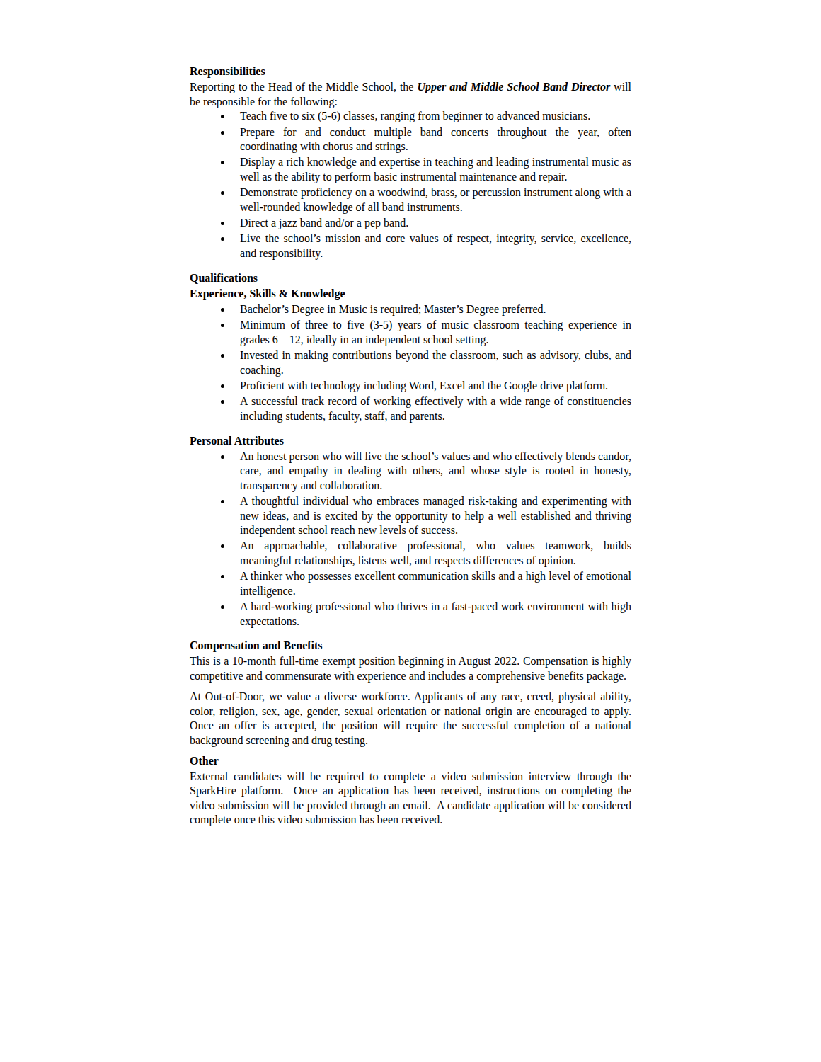Responsibilities
Reporting to the Head of the Middle School, the Upper and Middle School Band Director will be responsible for the following:
Teach five to six (5-6) classes, ranging from beginner to advanced musicians.
Prepare for and conduct multiple band concerts throughout the year, often coordinating with chorus and strings.
Display a rich knowledge and expertise in teaching and leading instrumental music as well as the ability to perform basic instrumental maintenance and repair.
Demonstrate proficiency on a woodwind, brass, or percussion instrument along with a well-rounded knowledge of all band instruments.
Direct a jazz band and/or a pep band.
Live the school’s mission and core values of respect, integrity, service, excellence, and responsibility.
Qualifications
Experience, Skills & Knowledge
Bachelor’s Degree in Music is required; Master’s Degree preferred.
Minimum of three to five (3-5) years of music classroom teaching experience in grades 6 – 12, ideally in an independent school setting.
Invested in making contributions beyond the classroom, such as advisory, clubs, and coaching.
Proficient with technology including Word, Excel and the Google drive platform.
A successful track record of working effectively with a wide range of constituencies including students, faculty, staff, and parents.
Personal Attributes
An honest person who will live the school’s values and who effectively blends candor, care, and empathy in dealing with others, and whose style is rooted in honesty, transparency and collaboration.
A thoughtful individual who embraces managed risk-taking and experimenting with new ideas, and is excited by the opportunity to help a well established and thriving independent school reach new levels of success.
An approachable, collaborative professional, who values teamwork, builds meaningful relationships, listens well, and respects differences of opinion.
A thinker who possesses excellent communication skills and a high level of emotional intelligence.
A hard-working professional who thrives in a fast-paced work environment with high expectations.
Compensation and Benefits
This is a 10-month full-time exempt position beginning in August 2022. Compensation is highly competitive and commensurate with experience and includes a comprehensive benefits package.
At Out-of-Door, we value a diverse workforce. Applicants of any race, creed, physical ability, color, religion, sex, age, gender, sexual orientation or national origin are encouraged to apply. Once an offer is accepted, the position will require the successful completion of a national background screening and drug testing.
Other
External candidates will be required to complete a video submission interview through the SparkHire platform. Once an application has been received, instructions on completing the video submission will be provided through an email. A candidate application will be considered complete once this video submission has been received.